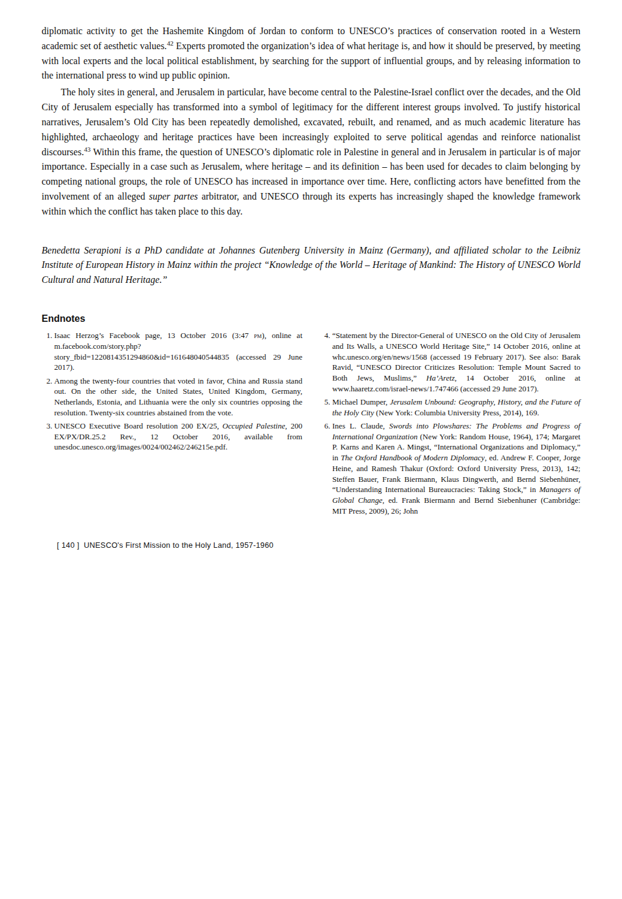diplomatic activity to get the Hashemite Kingdom of Jordan to conform to UNESCO’s practices of conservation rooted in a Western academic set of aesthetic values.42 Experts promoted the organization’s idea of what heritage is, and how it should be preserved, by meeting with local experts and the local political establishment, by searching for the support of influential groups, and by releasing information to the international press to wind up public opinion.
The holy sites in general, and Jerusalem in particular, have become central to the Palestine-Israel conflict over the decades, and the Old City of Jerusalem especially has transformed into a symbol of legitimacy for the different interest groups involved. To justify historical narratives, Jerusalem’s Old City has been repeatedly demolished, excavated, rebuilt, and renamed, and as much academic literature has highlighted, archaeology and heritage practices have been increasingly exploited to serve political agendas and reinforce nationalist discourses.43 Within this frame, the question of UNESCO’s diplomatic role in Palestine in general and in Jerusalem in particular is of major importance. Especially in a case such as Jerusalem, where heritage – and its definition – has been used for decades to claim belonging by competing national groups, the role of UNESCO has increased in importance over time. Here, conflicting actors have benefitted from the involvement of an alleged super partes arbitrator, and UNESCO through its experts has increasingly shaped the knowledge framework within which the conflict has taken place to this day.
Benedetta Serapioni is a PhD candidate at Johannes Gutenberg University in Mainz (Germany), and affiliated scholar to the Leibniz Institute of European History in Mainz within the project “Knowledge of the World – Heritage of Mankind: The History of UNESCO World Cultural and Natural Heritage.”
Endnotes
Isaac Herzog’s Facebook page, 13 October 2016 (3:47 pm), online at m.facebook.com/story.php?story_fbid=1220814351294860&id=161648040544835 (accessed 29 June 2017).
Among the twenty-four countries that voted in favor, China and Russia stand out. On the other side, the United States, United Kingdom, Germany, Netherlands, Estonia, and Lithuania were the only six countries opposing the resolution. Twenty-six countries abstained from the vote.
UNESCO Executive Board resolution 200 EX/25, Occupied Palestine, 200 EX/PX/DR.25.2 Rev., 12 October 2016, available from unesdoc.unesco.org/images/0024/002462/246215e.pdf.
“Statement by the Director-General of UNESCO on the Old City of Jerusalem and Its Walls, a UNESCO World Heritage Site,” 14 October 2016, online at whc.unesco.org/en/news/1568 (accessed 19 February 2017). See also: Barak Ravid, “UNESCO Director Criticizes Resolution: Temple Mount Sacred to Both Jews, Muslims,” Ha’Aretz, 14 October 2016, online at www.haaretz.com/israel-news/1.747466 (accessed 29 June 2017).
Michael Dumper, Jerusalem Unbound: Geography, History, and the Future of the Holy City (New York: Columbia University Press, 2014), 169.
Ines L. Claude, Swords into Plowshares: The Problems and Progress of International Organization (New York: Random House, 1964), 174; Margaret P. Karns and Karen A. Mingst, “International Organizations and Diplomacy,” in The Oxford Handbook of Modern Diplomacy, ed. Andrew F. Cooper, Jorge Heine, and Ramesh Thakur (Oxford: Oxford University Press, 2013), 142; Steffen Bauer, Frank Biermann, Klaus Dingwerth, and Bernd Siebenhüner, “Understanding International Bureaucracies: Taking Stock,” in Managers of Global Change, ed. Frank Biermann and Bernd Siebenhuner (Cambridge: MIT Press, 2009), 26; John
[ 140 ] UNESCO's First Mission to the Holy Land, 1957-1960